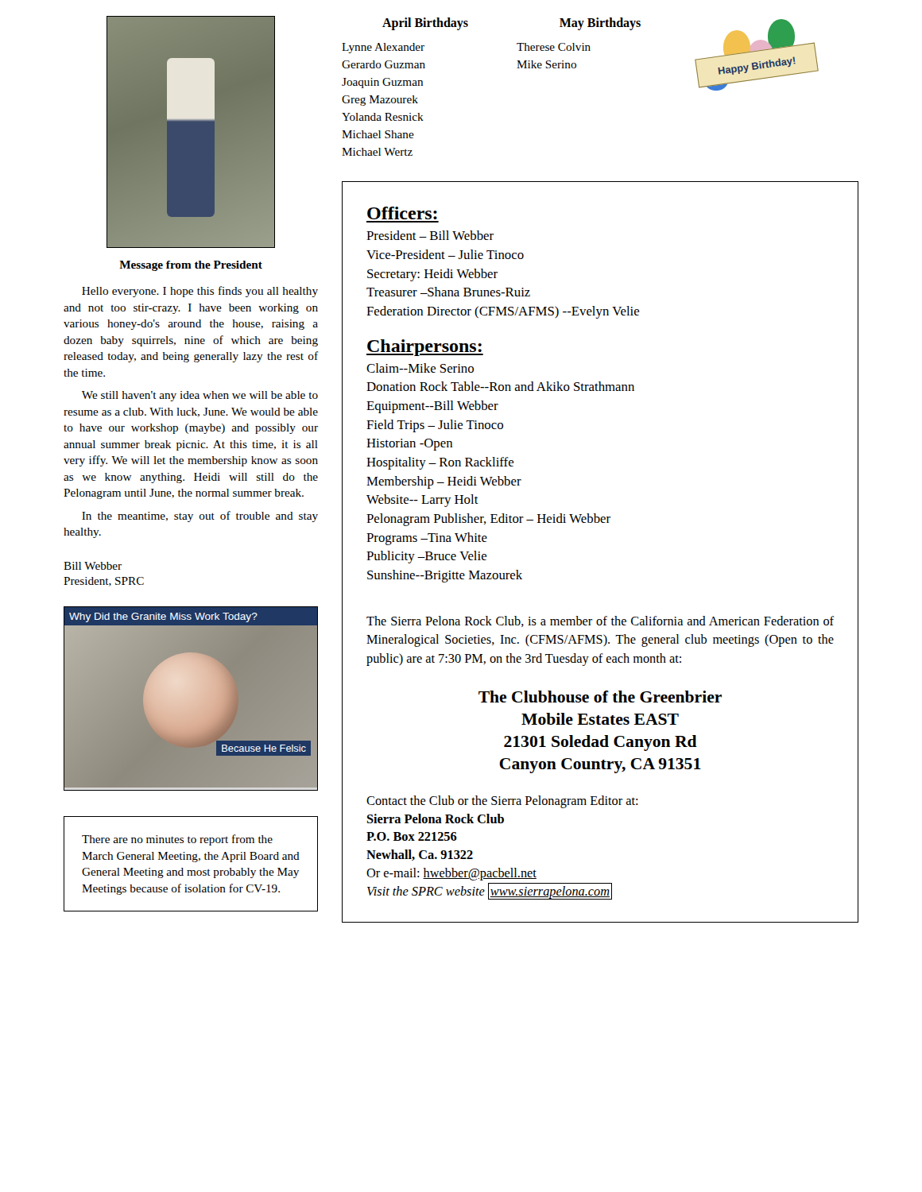Message from the President
Hello everyone. I hope this finds you all healthy and not too stir-crazy. I have been working on various honey-do's around the house, raising a dozen baby squirrels, nine of which are being released today, and being generally lazy the rest of the time.
We still haven't any idea when we will be able to resume as a club. With luck, June. We would be able to have our workshop (maybe) and possibly our annual summer break picnic. At this time, it is all very iffy. We will let the membership know as soon as we know anything. Heidi will still do the Pelonagram until June, the normal summer break.
In the meantime, stay out of trouble and stay healthy.
Bill Webber
President, SPRC
Why Did the Granite Miss Work Today?
Because He Felsic
There are no minutes to report from the March General Meeting, the April Board and General Meeting and most probably the May Meetings because of isolation for CV-19.
April Birthdays
Lynne Alexander
Gerardo Guzman
Joaquin Guzman
Greg Mazourek
Yolanda Resnick
Michael Shane
Michael Wertz
May Birthdays
Therese Colvin
Mike Serino
Happy Birthday!
Officers:
President – Bill Webber
Vice-President – Julie Tinoco
Secretary: Heidi Webber
Treasurer –Shana Brunes-Ruiz
Federation Director (CFMS/AFMS) --Evelyn Velie
Chairpersons:
Claim--Mike Serino
Donation Rock Table--Ron and Akiko Strathmann
Equipment--Bill Webber
Field Trips – Julie Tinoco
Historian -Open
Hospitality – Ron Rackliffe
Membership – Heidi Webber
Website-- Larry Holt
Pelonagram Publisher, Editor – Heidi Webber
Programs –Tina White
Publicity –Bruce Velie
Sunshine--Brigitte Mazourek
The Sierra Pelona Rock Club, is a member of the California and American Federation of Mineralogical Societies, Inc. (CFMS/AFMS). The general club meetings (Open to the public) are at 7:30 PM, on the 3rd Tuesday of each month at:
The Clubhouse of the Greenbrier
Mobile Estates EAST
21301 Soledad Canyon Rd
Canyon Country, CA 91351
Contact the Club or the Sierra Pelonagram Editor at:
Sierra Pelona Rock Club
P.O. Box 221256
Newhall, Ca. 91322
Or e-mail: hwebber@pacbell.net
Visit the SPRC website www.sierrapelona.com